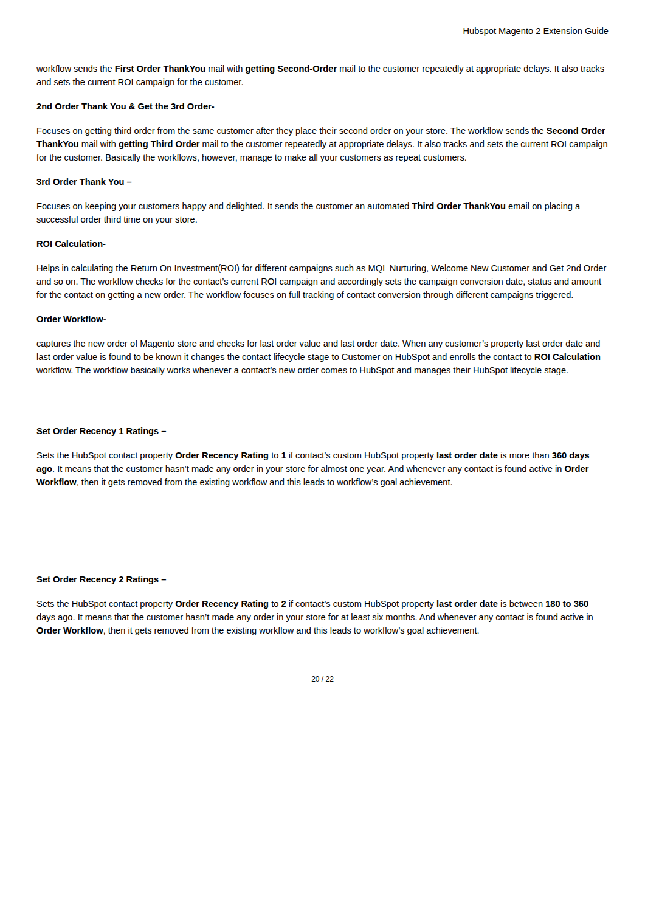Hubspot Magento 2 Extension Guide
workflow sends the First Order ThankYou mail with getting Second-Order mail to the customer repeatedly at appropriate delays. It also tracks and sets the current ROI campaign for the customer.
2nd Order Thank You & Get the 3rd Order-
Focuses on getting third order from the same customer after they place their second order on your store. The workflow sends the Second Order ThankYou mail with getting Third Order mail to the customer repeatedly at appropriate delays. It also tracks and sets the current ROI campaign for the customer. Basically the workflows, however, manage to make all your customers as repeat customers.
3rd Order Thank You –
Focuses on keeping your customers happy and delighted. It sends the customer an automated Third Order ThankYou email on placing a successful order third time on your store.
ROI Calculation-
Helps in calculating the Return On Investment(ROI) for different campaigns such as MQL Nurturing, Welcome New Customer and Get 2nd Order and so on. The workflow checks for the contact’s current ROI campaign and accordingly sets the campaign conversion date, status and amount for the contact on getting a new order. The workflow focuses on full tracking of contact conversion through different campaigns triggered.
Order Workflow-
captures the new order of Magento store and checks for last order value and last order date. When any customer’s property last order date and last order value is found to be known it changes the contact lifecycle stage to Customer on HubSpot and enrolls the contact to ROI Calculation workflow. The workflow basically works whenever a contact’s new order comes to HubSpot and manages their HubSpot lifecycle stage.
Set Order Recency 1 Ratings –
Sets the HubSpot contact property Order Recency Rating to 1 if contact’s custom HubSpot property last order date is more than 360 days ago. It means that the customer hasn’t made any order in your store for almost one year. And whenever any contact is found active in Order Workflow, then it gets removed from the existing workflow and this leads to workflow’s goal achievement.
Set Order Recency 2 Ratings –
Sets the HubSpot contact property Order Recency Rating to 2 if contact’s custom HubSpot property last order date is between 180 to 360 days ago. It means that the customer hasn’t made any order in your store for at least six months. And whenever any contact is found active in Order Workflow, then it gets removed from the existing workflow and this leads to workflow’s goal achievement.
20 / 22